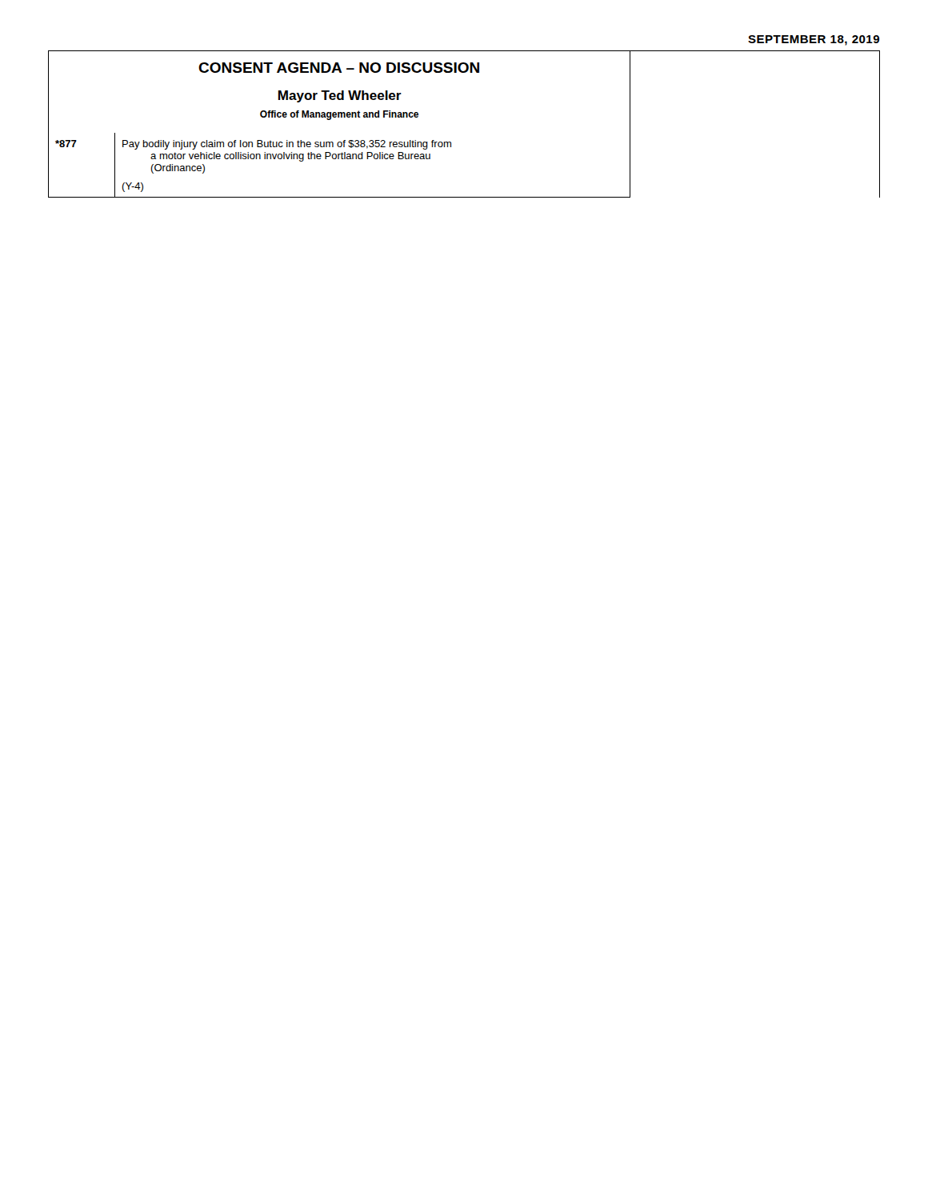SEPTEMBER 18, 2019
| CONSENT AGENDA – NO DISCUSSION Mayor Ted Wheeler Office of Management and Finance | |
| *877 | Pay bodily injury claim of Ion Butuc in the sum of $38,352 resulting from a motor vehicle collision involving the Portland Police Bureau (Ordinance) (Y-4) |